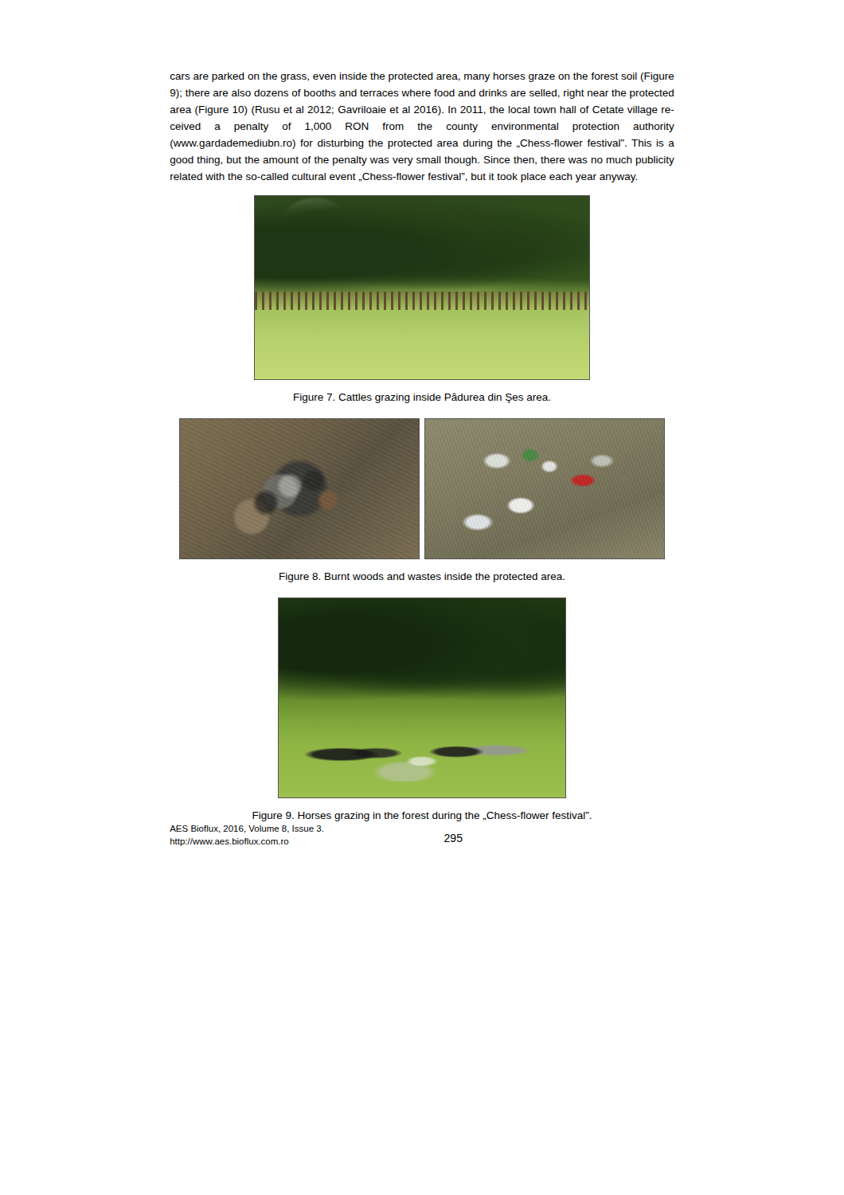cars are parked on the grass, even inside the protected area, many horses graze on the forest soil (Figure 9); there are also dozens of booths and terraces where food and drinks are selled, right near the protected area (Figure 10) (Rusu et al 2012; Gavriloaie et al 2016). In 2011, the local town hall of Cetate village received a penalty of 1,000 RON from the county environmental protection authority (www.gardademediubn.ro) for disturbing the protected area during the „Chess-flower festival”. This is a good thing, but the amount of the penalty was very small though. Since then, there was no much publicity related with the so-called cultural event „Chess-flower festival”, but it took place each year anyway.
Figure 7. Cattles grazing inside Pădurea din Şes area.
Figure 8. Burnt woods and wastes inside the protected area.
Figure 9. Horses grazing in the forest during the „Chess-flower festival”.
AES Bioflux, 2016, Volume 8, Issue 3.
http://www.aes.bioflux.com.ro
295